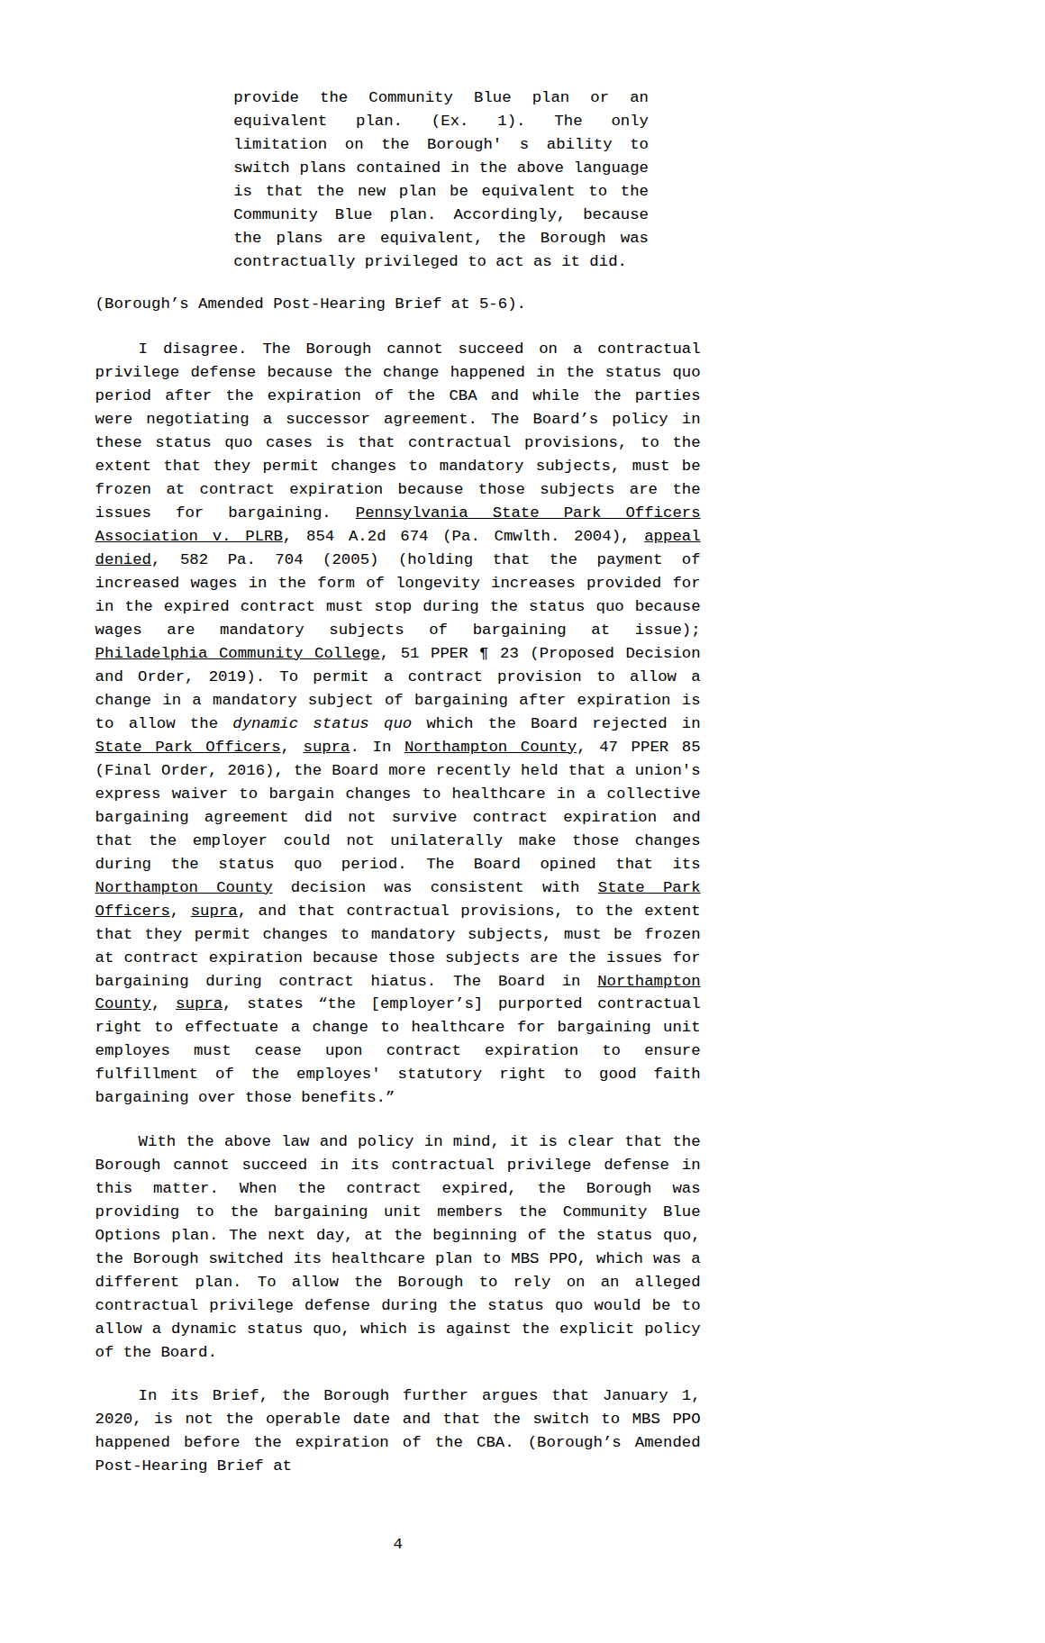provide the Community Blue plan or an equivalent plan. (Ex. 1). The only limitation on the Borough' s ability to switch plans contained in the above language is that the new plan be equivalent to the Community Blue plan. Accordingly, because the plans are equivalent, the Borough was contractually privileged to act as it did.
(Borough’s Amended Post-Hearing Brief at 5-6).
I disagree. The Borough cannot succeed on a contractual privilege defense because the change happened in the status quo period after the expiration of the CBA and while the parties were negotiating a successor agreement. The Board’s policy in these status quo cases is that contractual provisions, to the extent that they permit changes to mandatory subjects, must be frozen at contract expiration because those subjects are the issues for bargaining. Pennsylvania State Park Officers Association v. PLRB, 854 A.2d 674 (Pa. Cmwlth. 2004), appeal denied, 582 Pa. 704 (2005) (holding that the payment of increased wages in the form of longevity increases provided for in the expired contract must stop during the status quo because wages are mandatory subjects of bargaining at issue); Philadelphia Community College, 51 PPER ¶ 23 (Proposed Decision and Order, 2019). To permit a contract provision to allow a change in a mandatory subject of bargaining after expiration is to allow the dynamic status quo which the Board rejected in State Park Officers, supra. In Northampton County, 47 PPER 85 (Final Order, 2016), the Board more recently held that a union's express waiver to bargain changes to healthcare in a collective bargaining agreement did not survive contract expiration and that the employer could not unilaterally make those changes during the status quo period. The Board opined that its Northampton County decision was consistent with State Park Officers, supra, and that contractual provisions, to the extent that they permit changes to mandatory subjects, must be frozen at contract expiration because those subjects are the issues for bargaining during contract hiatus. The Board in Northampton County, supra, states “the [employer’s] purported contractual right to effectuate a change to healthcare for bargaining unit employes must cease upon contract expiration to ensure fulfillment of the employes' statutory right to good faith bargaining over those benefits.”
With the above law and policy in mind, it is clear that the Borough cannot succeed in its contractual privilege defense in this matter. When the contract expired, the Borough was providing to the bargaining unit members the Community Blue Options plan. The next day, at the beginning of the status quo, the Borough switched its healthcare plan to MBS PPO, which was a different plan. To allow the Borough to rely on an alleged contractual privilege defense during the status quo would be to allow a dynamic status quo, which is against the explicit policy of the Board.
In its Brief, the Borough further argues that January 1, 2020, is not the operable date and that the switch to MBS PPO happened before the expiration of the CBA. (Borough’s Amended Post-Hearing Brief at
4